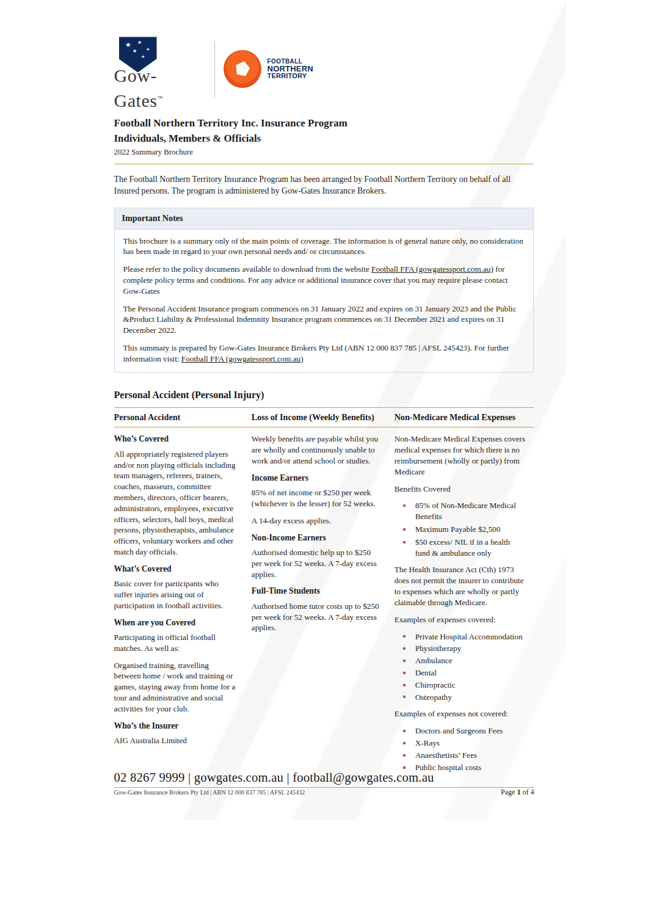★ ★ ★ ★ ★
Gow-Gates™
FOOTBALL
NORTHERN
TERRITORY
Football Northern Territory Inc. Insurance Program
Individuals, Members & Officials
2022 Summary Brochure
The Football Northern Territory Insurance Program has been arranged by Football Northern Territory on behalf of all Insured persons. The program is administered by Gow-Gates Insurance Brokers.
Important Notes
This brochure is a summary only of the main points of coverage. The information is of general nature only, no consideration has been made in regard to your own personal needs and/ or circumstances.
Please refer to the policy documents available to download from the website Football FFA (gowgatessport.com.au) for complete policy terms and conditions. For any advice or additional insurance cover that you may require please contact Gow-Gates
The Personal Accident Insurance program commences on 31 January 2022 and expires on 31 January 2023 and the Public &Product Liability & Professional Indemnity Insurance program commences on 31 December 2021 and expires on 31 December 2022.
This summary is prepared by Gow-Gates Insurance Brokers Pty Ltd (ABN 12 000 837 785 | AFSL 245423). For further information visit: Football FFA (gowgatessport.com.au)
Personal Accident (Personal Injury)
| Personal Accident | Loss of Income (Weekly Benefits) | Non-Medicare Medical Expenses |
| --- | --- | --- |
| Who’s Covered All appropriately registered players and/or non playing officials including team managers, referees, trainers, coaches, masseurs, committee members, directors, officer bearers, administrators, employees, executive officers, selectors, ball boys, medical persons, physiotherapists, ambulance officers, voluntary workers and other match day officials. What’s Covered Basic cover for participants who suffer injuries arising out of participation in football activities. When are you Covered Participating in official football matches. As well as: Organised training, travelling between home / work and training or games, staying away from home for a tour and administrative and social activities for your club. Who’s the Insurer AIG Australia Limited | Weekly benefits are payable whilst you are wholly and continuously unable to work and/or attend school or studies. Income Earners 85% of net income or $250 per week (whichever is the lesser) for 52 weeks. A 14-day excess applies. Non-Income Earners Authorised domestic help up to $250 per week for 52 weeks. A 7-day excess applies. Full-Time Students Authorised home tutor costs up to $250 per week for 52 weeks. A 7-day excess applies. | Non-Medicare Medical Expenses covers medical expenses for which there is no reimbursement (wholly or partly) from Medicare Benefits Covered 85% of Non-Medicare Medical Benefits Maximum Payable $2,500 $50 excess/ NIL if in a health fund & ambulance only The Health Insurance Act (Cth) 1973 does not permit the insurer to contribute to expenses which are wholly or partly claimable through Medicare. Examples of expenses covered: Private Hospital Accommodation Physiotherapy Ambulance Dental Chiropractic Osteopathy Examples of expenses not covered: Doctors and Surgeons Fees X-Rays Anaesthetists’ Fees Public hospital costs |
02 8267 9999 | gowgates.com.au | football@gowgates.com.au
Gow-Gates Insurance Brokers Pty Ltd | ABN 12 000 837 785 | AFSL 245432
Page 1 of 4